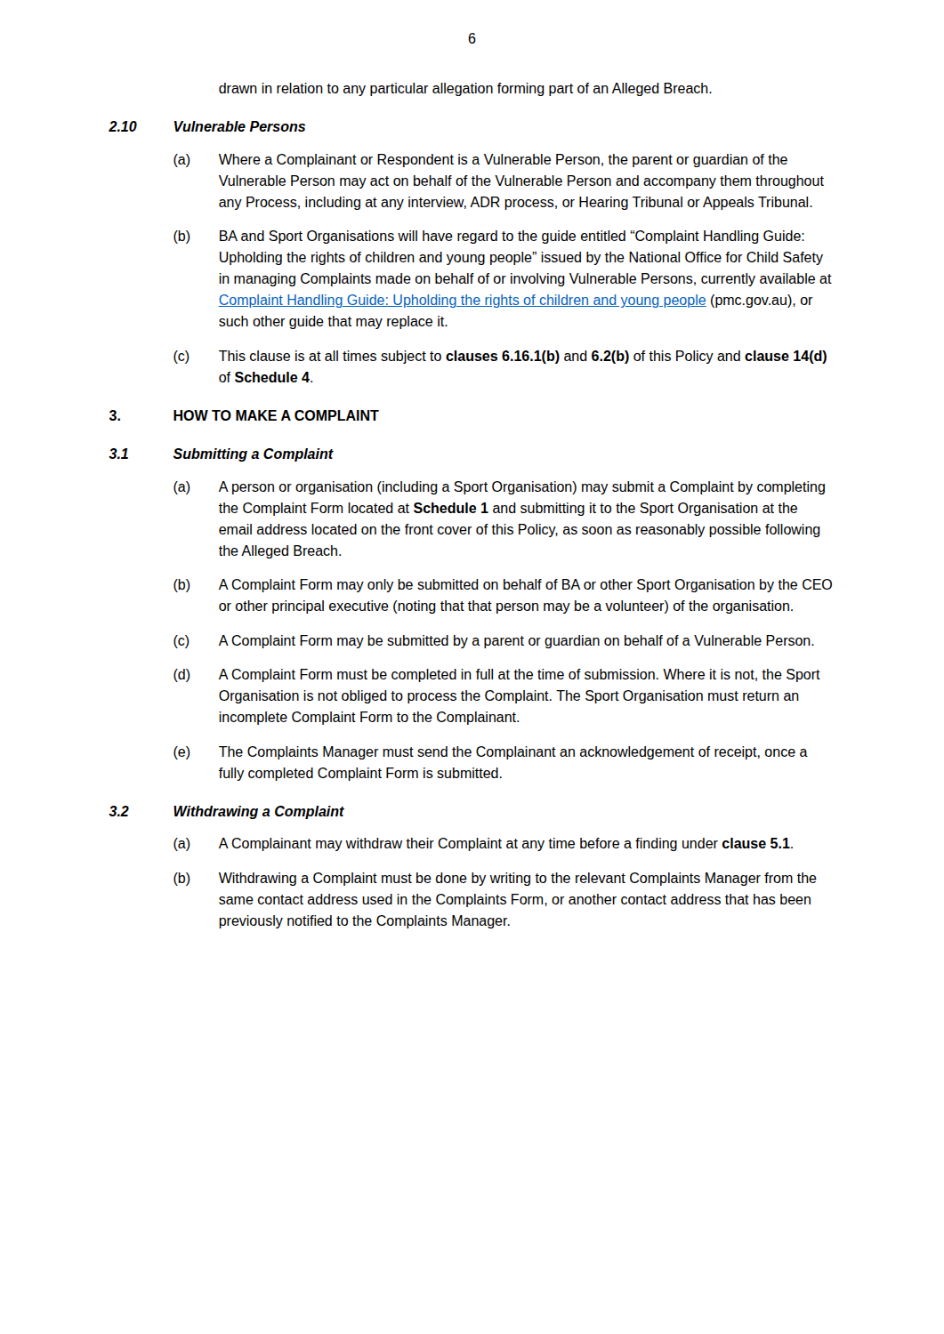6
drawn in relation to any particular allegation forming part of an Alleged Breach.
2.10 Vulnerable Persons
(a) Where a Complainant or Respondent is a Vulnerable Person, the parent or guardian of the Vulnerable Person may act on behalf of the Vulnerable Person and accompany them throughout any Process, including at any interview, ADR process, or Hearing Tribunal or Appeals Tribunal.
(b) BA and Sport Organisations will have regard to the guide entitled “Complaint Handling Guide: Upholding the rights of children and young people” issued by the National Office for Child Safety in managing Complaints made on behalf of or involving Vulnerable Persons, currently available at Complaint Handling Guide: Upholding the rights of children and young people (pmc.gov.au), or such other guide that may replace it.
(c) This clause is at all times subject to clauses 6.16.1(b) and 6.2(b) of this Policy and clause 14(d) of Schedule 4.
3. HOW TO MAKE A COMPLAINT
3.1 Submitting a Complaint
(a) A person or organisation (including a Sport Organisation) may submit a Complaint by completing the Complaint Form located at Schedule 1 and submitting it to the Sport Organisation at the email address located on the front cover of this Policy, as soon as reasonably possible following the Alleged Breach.
(b) A Complaint Form may only be submitted on behalf of BA or other Sport Organisation by the CEO or other principal executive (noting that that person may be a volunteer) of the organisation.
(c) A Complaint Form may be submitted by a parent or guardian on behalf of a Vulnerable Person.
(d) A Complaint Form must be completed in full at the time of submission. Where it is not, the Sport Organisation is not obliged to process the Complaint. The Sport Organisation must return an incomplete Complaint Form to the Complainant.
(e) The Complaints Manager must send the Complainant an acknowledgement of receipt, once a fully completed Complaint Form is submitted.
3.2 Withdrawing a Complaint
(a) A Complainant may withdraw their Complaint at any time before a finding under clause 5.1.
(b) Withdrawing a Complaint must be done by writing to the relevant Complaints Manager from the same contact address used in the Complaints Form, or another contact address that has been previously notified to the Complaints Manager.